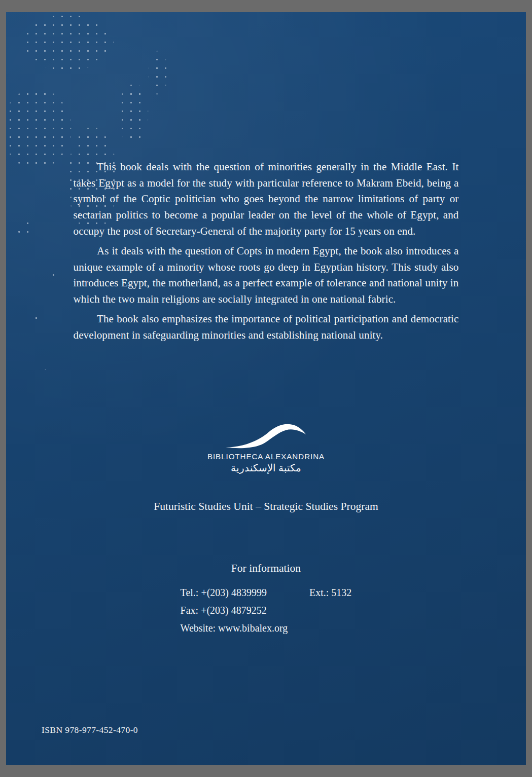This book deals with the question of minorities generally in the Middle East. It takes Egypt as a model for the study with particular reference to Makram Ebeid, being a symbol of the Coptic politician who goes beyond the narrow limitations of party or sectarian politics to become a popular leader on the level of the whole of Egypt, and occupy the post of Secretary-General of the majority party for 15 years on end.
As it deals with the question of Copts in modern Egypt, the book also introduces a unique example of a minority whose roots go deep in Egyptian history. This study also introduces Egypt, the motherland, as a perfect example of tolerance and national unity in which the two main religions are socially integrated in one national fabric.
The book also emphasizes the importance of political participation and democratic development in safeguarding minorities and establishing national unity.
BIBLIOTHECA ALEXANDRINA
مكتبة الإسكندرية
Futuristic Studies Unit – Strategic Studies Program
For information
Tel.: +(203) 4839999 Ext.: 5132
Fax: +(203) 4879252
Website: www.bibalex.org
ISBN 978-977-452-470-0